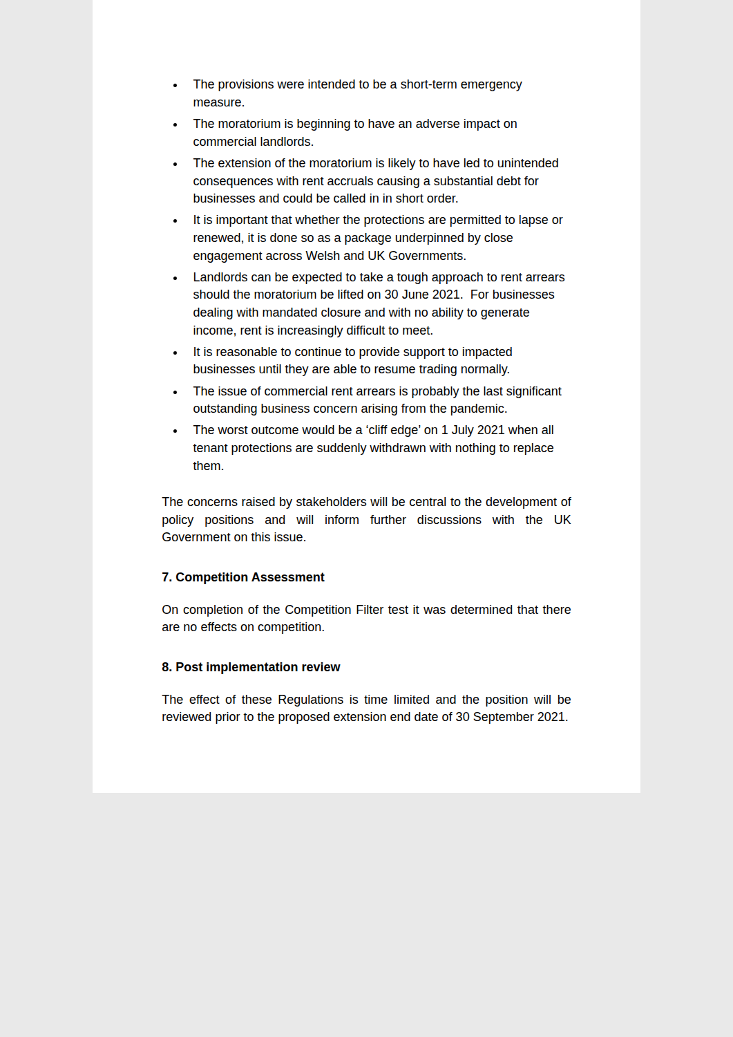The provisions were intended to be a short-term emergency measure.
The moratorium is beginning to have an adverse impact on commercial landlords.
The extension of the moratorium is likely to have led to unintended consequences with rent accruals causing a substantial debt for businesses and could be called in in short order.
It is important that whether the protections are permitted to lapse or renewed, it is done so as a package underpinned by close engagement across Welsh and UK Governments.
Landlords can be expected to take a tough approach to rent arrears should the moratorium be lifted on 30 June 2021. For businesses dealing with mandated closure and with no ability to generate income, rent is increasingly difficult to meet.
It is reasonable to continue to provide support to impacted businesses until they are able to resume trading normally.
The issue of commercial rent arrears is probably the last significant outstanding business concern arising from the pandemic.
The worst outcome would be a ‘cliff edge’ on 1 July 2021 when all tenant protections are suddenly withdrawn with nothing to replace them.
The concerns raised by stakeholders will be central to the development of policy positions and will inform further discussions with the UK Government on this issue.
7. Competition Assessment
On completion of the Competition Filter test it was determined that there are no effects on competition.
8. Post implementation review
The effect of these Regulations is time limited and the position will be reviewed prior to the proposed extension end date of 30 September 2021.